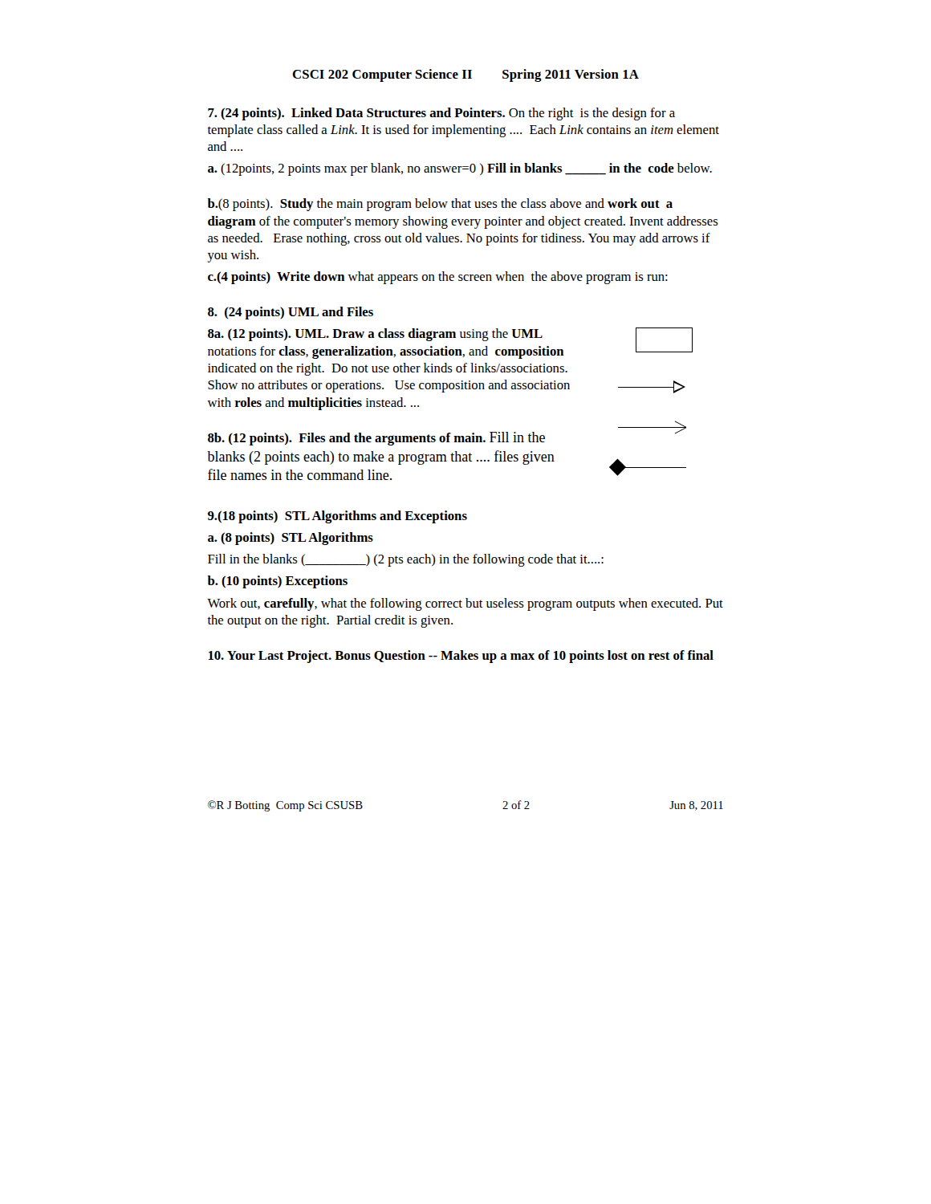CSCI 202 Computer Science II Spring 2011 Version 1A
7. (24 points). Linked Data Structures and Pointers. On the right is the design for a template class called a Link. It is used for implementing .... Each Link contains an item element and ....
a. (12points, 2 points max per blank, no answer=0 ) Fill in blanks ______ in the code below.
b.(8 points). Study the main program below that uses the class above and work out a diagram of the computer's memory showing every pointer and object created. Invent addresses as needed. Erase nothing, cross out old values. No points for tidiness. You may add arrows if you wish.
c.(4 points) Write down what appears on the screen when the above program is run:
8. (24 points) UML and Files
8a. (12 points). UML. Draw a class diagram using the UML notations for class, generalization, association, and composition indicated on the right. Do not use other kinds of links/associations. Show no attributes or operations. Use composition and association with roles and multiplicities instead. ...
8b. (12 points). Files and the arguments of main. Fill in the blanks (2 points each) to make a program that .... files given file names in the command line.
9.(18 points) STL Algorithms and Exceptions
a. (8 points) STL Algorithms
Fill in the blanks (_________) (2 pts each) in the following code that it....:
b. (10 points) Exceptions
Work out, carefully, what the following correct but useless program outputs when executed. Put the output on the right. Partial credit is given.
10. Your Last Project. Bonus Question -- Makes up a max of 10 points lost on rest of final
©R J Botting Comp Sci CSUSB 2 of 2 Jun 8, 2011